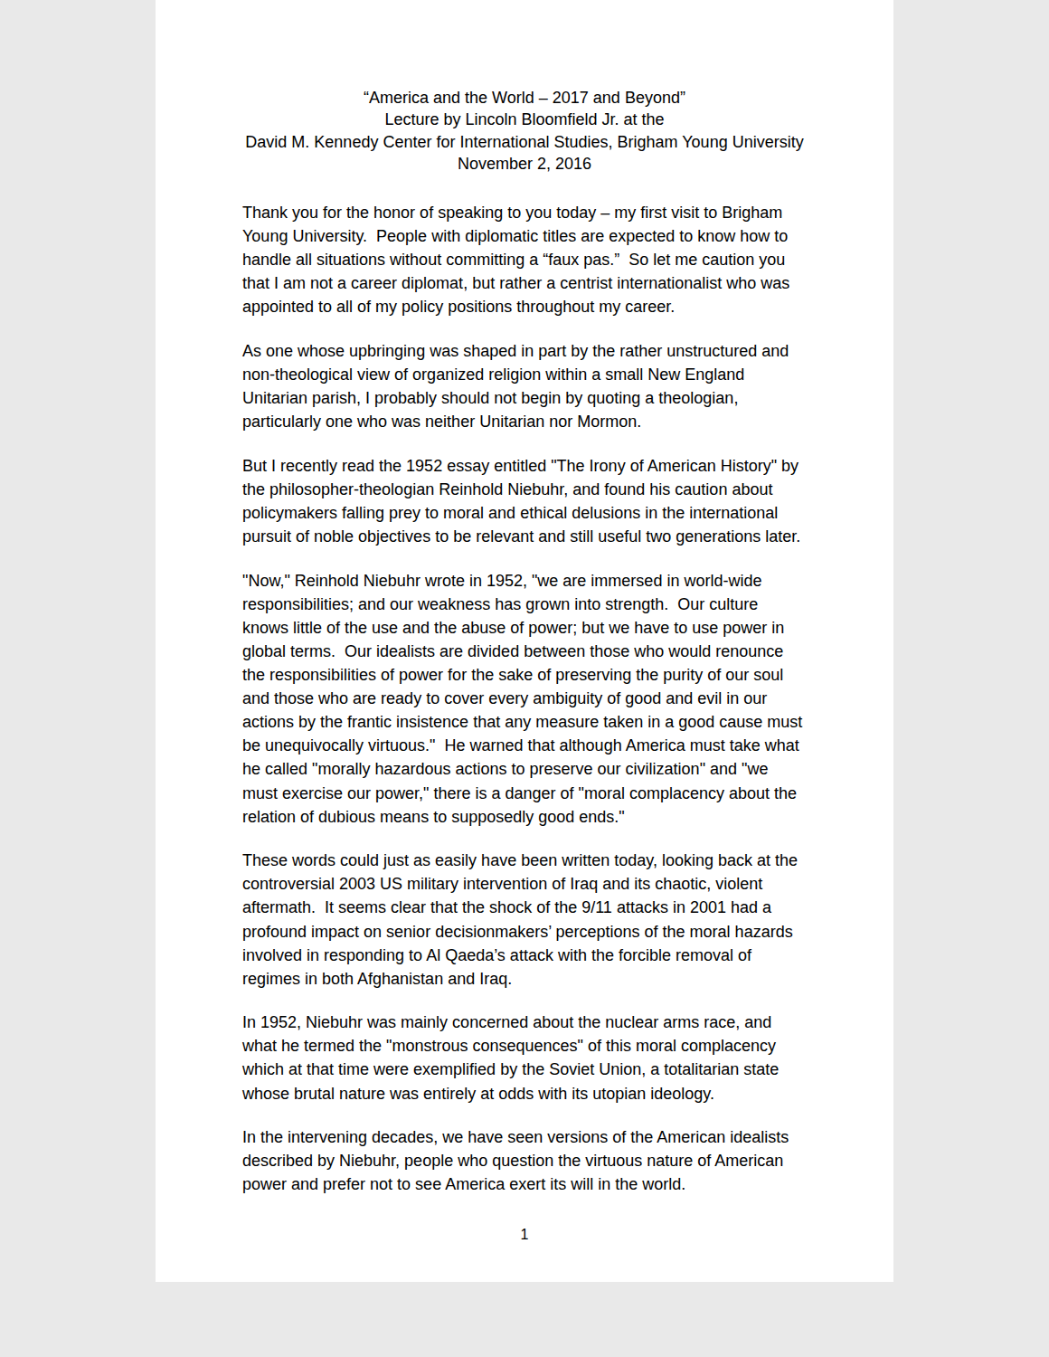“America and the World – 2017 and Beyond” Lecture by Lincoln Bloomfield Jr. at the David M. Kennedy Center for International Studies, Brigham Young University November 2, 2016
Thank you for the honor of speaking to you today – my first visit to Brigham Young University. People with diplomatic titles are expected to know how to handle all situations without committing a “faux pas.” So let me caution you that I am not a career diplomat, but rather a centrist internationalist who was appointed to all of my policy positions throughout my career.
As one whose upbringing was shaped in part by the rather unstructured and non-theological view of organized religion within a small New England Unitarian parish, I probably should not begin by quoting a theologian, particularly one who was neither Unitarian nor Mormon.
But I recently read the 1952 essay entitled "The Irony of American History" by the philosopher-theologian Reinhold Niebuhr, and found his caution about policymakers falling prey to moral and ethical delusions in the international pursuit of noble objectives to be relevant and still useful two generations later.
"Now," Reinhold Niebuhr wrote in 1952, "we are immersed in world-wide responsibilities; and our weakness has grown into strength. Our culture knows little of the use and the abuse of power; but we have to use power in global terms. Our idealists are divided between those who would renounce the responsibilities of power for the sake of preserving the purity of our soul and those who are ready to cover every ambiguity of good and evil in our actions by the frantic insistence that any measure taken in a good cause must be unequivocally virtuous." He warned that although America must take what he called "morally hazardous actions to preserve our civilization" and "we must exercise our power," there is a danger of "moral complacency about the relation of dubious means to supposedly good ends."
These words could just as easily have been written today, looking back at the controversial 2003 US military intervention of Iraq and its chaotic, violent aftermath. It seems clear that the shock of the 9/11 attacks in 2001 had a profound impact on senior decisionmakers’ perceptions of the moral hazards involved in responding to Al Qaeda’s attack with the forcible removal of regimes in both Afghanistan and Iraq.
In 1952, Niebuhr was mainly concerned about the nuclear arms race, and what he termed the "monstrous consequences" of this moral complacency which at that time were exemplified by the Soviet Union, a totalitarian state whose brutal nature was entirely at odds with its utopian ideology.
In the intervening decades, we have seen versions of the American idealists described by Niebuhr, people who question the virtuous nature of American power and prefer not to see America exert its will in the world.
1